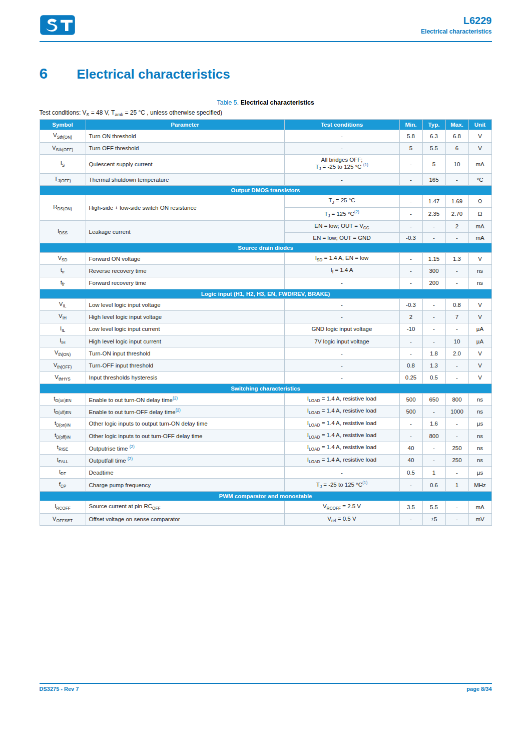L6229
Electrical characteristics
6
Electrical characteristics
Table 5. Electrical characteristics
Test conditions: VS = 48 V, Tamb = 25 °C , unless otherwise specified)
| Symbol | Parameter | Test conditions | Min. | Typ. | Max. | Unit |
| --- | --- | --- | --- | --- | --- | --- |
| V Sth(ON) | Turn ON threshold | - | 5.8 | 6.3 | 6.8 | V |
| V Sth(OFF) | Turn OFF threshold | - | 5 | 5.5 | 6 | V |
| I S | Quiescent supply current | All bridges OFF; T J = -25 to 125 °C (1) | - | 5 | 10 | mA |
| T J(OFF) | Thermal shutdown temperature | - | - | 165 | - | °C |
| Output DMOS transistors |
| R DS(ON) | High-side + low-side switch ON resistance | T J = 25 °C | - | 1.47 | 1.69 | Ω |
| T J = 125 °C (2) | - | 2.35 | 2.70 | Ω |
| I DSS | Leakage current | EN = low; OUT = V CC | - | - | 2 | mA |
| EN = low; OUT = GND | -0.3 | - | - | mA |
| Source drain diodes |
| V SD | Forward ON voltage | I SD = 1.4 A, EN = low | - | 1.15 | 1.3 | V |
| t rr | Reverse recovery time | I f = 1.4 A | - | 300 | - | ns |
| t fr | Forward recovery time | - | - | 200 | - | ns |
| Logic input (H1, H2, H3, EN, FWD/REV, BRAKE) |
| V IL | Low level logic input voltage | - | -0.3 | - | 0.8 | V |
| V IH | High level logic input voltage | - | 2 | - | 7 | V |
| I IL | Low level logic input current | GND logic input voltage | -10 | - | - | µA |
| I IH | High level logic input current | 7V logic input voltage | - | - | 10 | µA |
| V th(ON) | Turn-ON input threshold | - | - | 1.8 | 2.0 | V |
| V th(OFF) | Turn-OFF input threshold | - | 0.8 | 1.3 | - | V |
| V thHYS | Input thresholds hysteresis | - | 0.25 | 0.5 | - | V |
| Switching characteristics |
| t D(on)EN | Enable to out turn-ON delay time (2) | I LOAD = 1.4 A, resistive load | 500 | 650 | 800 | ns |
| t D(off)EN | Enable to out turn-OFF delay time (2) | I LOAD = 1.4 A, resistive load | 500 | - | 1000 | ns |
| t D(on)IN | Other logic inputs to output turn-ON delay time | I LOAD = 1.4 A, resistive load | - | 1.6 | - | µs |
| t D(off)IN | Other logic inputs to out turn-OFF delay time | I LOAD = 1.4 A, resistive load | - | 800 | - | ns |
| t RISE | Outputrise time (2) | I LOAD = 1.4 A, resistive load | 40 | - | 250 | ns |
| t FALL | Outputfall time (2) | I LOAD = 1.4 A, resistive load | 40 | - | 250 | ns |
| t DT | Deadtime | - | 0.5 | 1 | - | µs |
| f CP | Charge pump frequency | T J = -25 to 125 °C (1) | - | 0.6 | 1 | MHz |
| PWM comparator and monostable |
| I RCOFF | Source current at pin RC OFF | V RCOFF = 2.5 V | 3.5 | 5.5 | - | mA |
| V OFFSET | Offset voltage on sense comparator | V ref = 0.5 V | - | ±5 | - | mV |
DS3275 - Rev 7 page 8/34